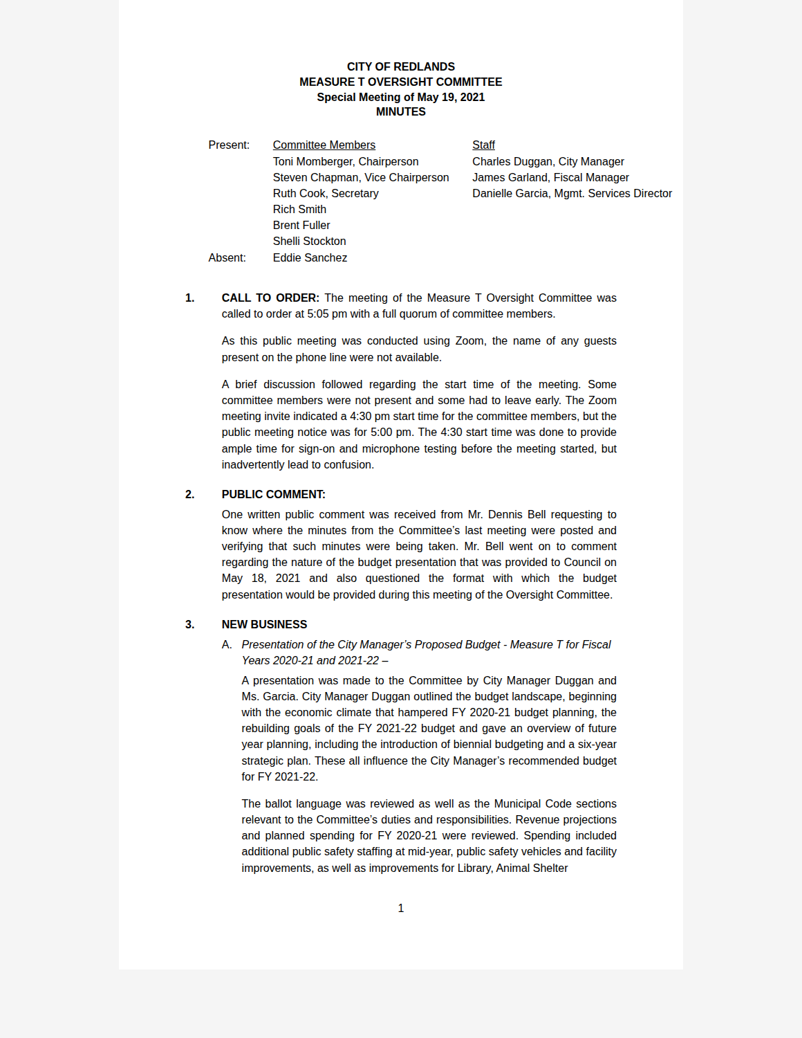CITY OF REDLANDS
MEASURE T OVERSIGHT COMMITTEE
Special Meeting of May 19, 2021
MINUTES
| Present: | Committee Members | Staff |
| | Toni Momberger, Chairperson | Charles Duggan, City Manager |
| | Steven Chapman, Vice Chairperson | James Garland, Fiscal Manager |
| | Ruth Cook, Secretary | Danielle Garcia, Mgmt. Services Director |
| | Rich Smith | |
| | Brent Fuller | |
| | Shelli Stockton | |
| Absent: | Eddie Sanchez | |
1.
CALL TO ORDER: The meeting of the Measure T Oversight Committee was called to order at 5:05 pm with a full quorum of committee members.
As this public meeting was conducted using Zoom, the name of any guests present on the phone line were not available.
A brief discussion followed regarding the start time of the meeting. Some committee members were not present and some had to leave early. The Zoom meeting invite indicated a 4:30 pm start time for the committee members, but the public meeting notice was for 5:00 pm. The 4:30 start time was done to provide ample time for sign-on and microphone testing before the meeting started, but inadvertently lead to confusion.
2.
PUBLIC COMMENT:
One written public comment was received from Mr. Dennis Bell requesting to know where the minutes from the Committee’s last meeting were posted and verifying that such minutes were being taken. Mr. Bell went on to comment regarding the nature of the budget presentation that was provided to Council on May 18, 2021 and also questioned the format with which the budget presentation would be provided during this meeting of the Oversight Committee.
3.
NEW BUSINESS
A.
Presentation of the City Manager’s Proposed Budget - Measure T for Fiscal Years 2020-21 and 2021-22 –
A presentation was made to the Committee by City Manager Duggan and Ms. Garcia. City Manager Duggan outlined the budget landscape, beginning with the economic climate that hampered FY 2020-21 budget planning, the rebuilding goals of the FY 2021-22 budget and gave an overview of future year planning, including the introduction of biennial budgeting and a six-year strategic plan. These all influence the City Manager’s recommended budget for FY 2021-22.
The ballot language was reviewed as well as the Municipal Code sections relevant to the Committee’s duties and responsibilities. Revenue projections and planned spending for FY 2020-21 were reviewed. Spending included additional public safety staffing at mid-year, public safety vehicles and facility improvements, as well as improvements for Library, Animal Shelter
1